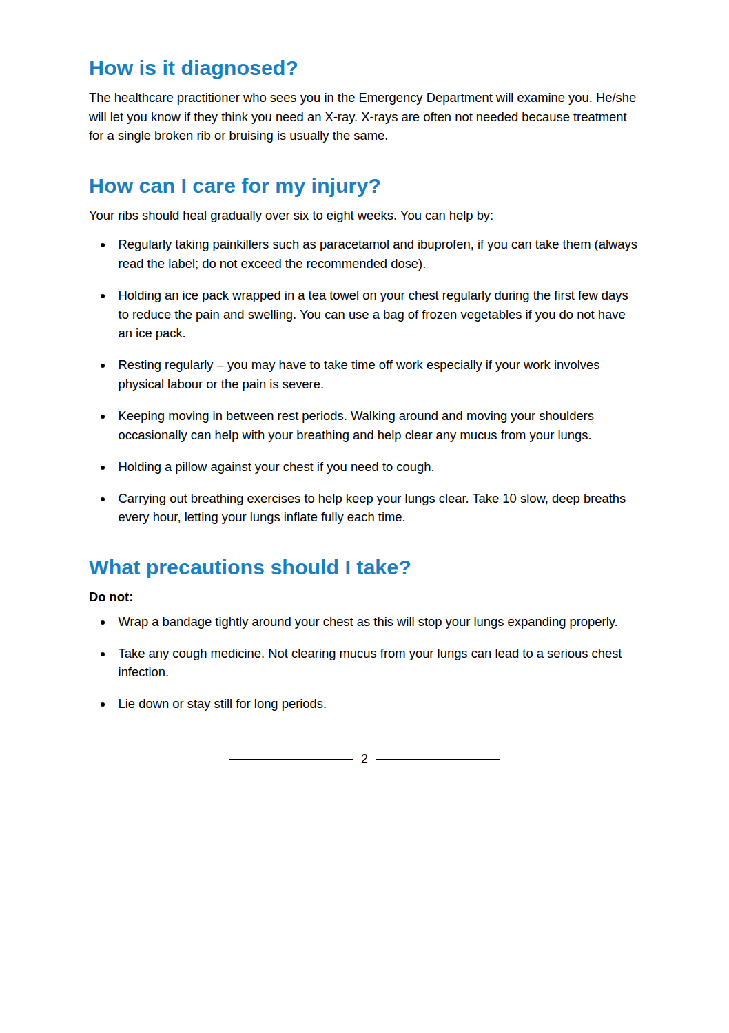How is it diagnosed?
The healthcare practitioner who sees you in the Emergency Department will examine you. He/she will let you know if they think you need an X-ray. X-rays are often not needed because treatment for a single broken rib or bruising is usually the same.
How can I care for my injury?
Your ribs should heal gradually over six to eight weeks. You can help by:
Regularly taking painkillers such as paracetamol and ibuprofen, if you can take them (always read the label; do not exceed the recommended dose).
Holding an ice pack wrapped in a tea towel on your chest regularly during the first few days to reduce the pain and swelling. You can use a bag of frozen vegetables if you do not have an ice pack.
Resting regularly – you may have to take time off work especially if your work involves physical labour or the pain is severe.
Keeping moving in between rest periods. Walking around and moving your shoulders occasionally can help with your breathing and help clear any mucus from your lungs.
Holding a pillow against your chest if you need to cough.
Carrying out breathing exercises to help keep your lungs clear. Take 10 slow, deep breaths every hour, letting your lungs inflate fully each time.
What precautions should I take?
Do not:
Wrap a bandage tightly around your chest as this will stop your lungs expanding properly.
Take any cough medicine. Not clearing mucus from your lungs can lead to a serious chest infection.
Lie down or stay still for long periods.
2